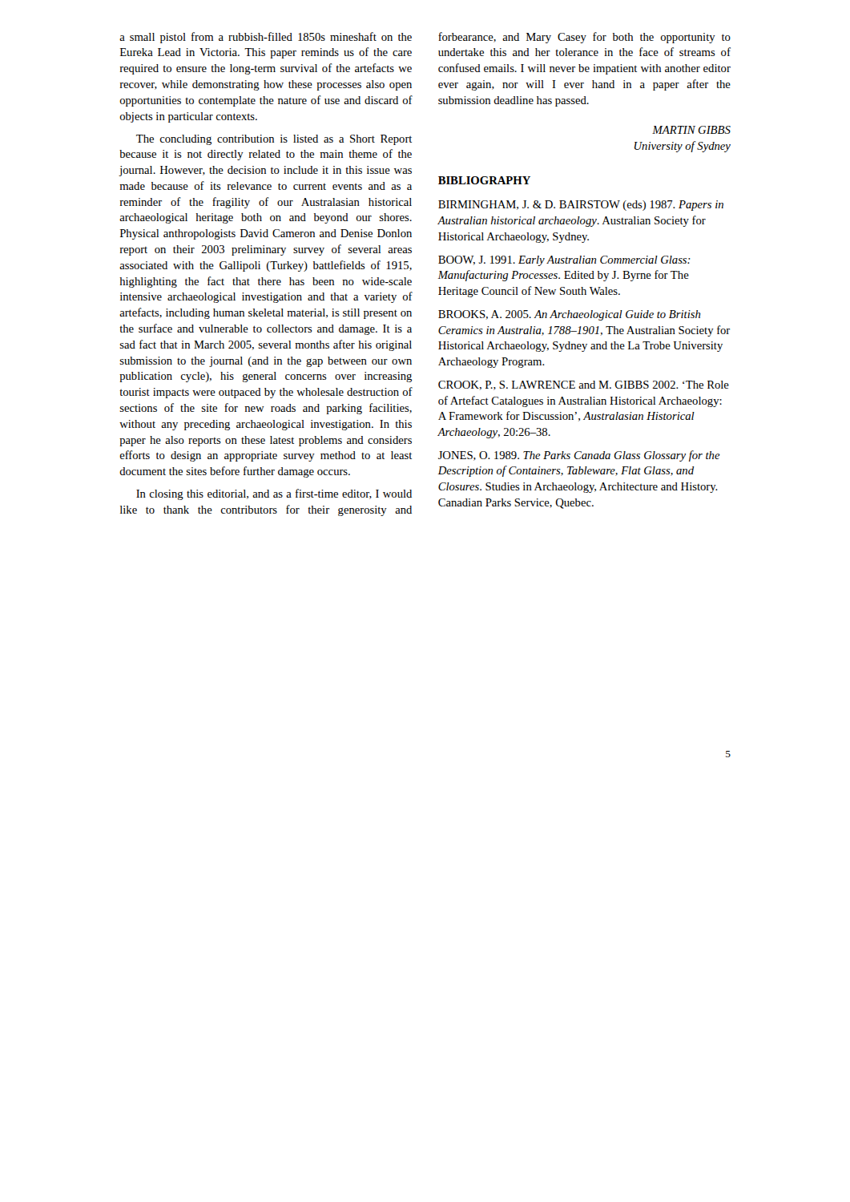a small pistol from a rubbish-filled 1850s mineshaft on the Eureka Lead in Victoria. This paper reminds us of the care required to ensure the long-term survival of the artefacts we recover, while demonstrating how these processes also open opportunities to contemplate the nature of use and discard of objects in particular contexts.
The concluding contribution is listed as a Short Report because it is not directly related to the main theme of the journal. However, the decision to include it in this issue was made because of its relevance to current events and as a reminder of the fragility of our Australasian historical archaeological heritage both on and beyond our shores. Physical anthropologists David Cameron and Denise Donlon report on their 2003 preliminary survey of several areas associated with the Gallipoli (Turkey) battlefields of 1915, highlighting the fact that there has been no wide-scale intensive archaeological investigation and that a variety of artefacts, including human skeletal material, is still present on the surface and vulnerable to collectors and damage. It is a sad fact that in March 2005, several months after his original submission to the journal (and in the gap between our own publication cycle), his general concerns over increasing tourist impacts were outpaced by the wholesale destruction of sections of the site for new roads and parking facilities, without any preceding archaeological investigation. In this paper he also reports on these latest problems and considers efforts to design an appropriate survey method to at least document the sites before further damage occurs.
In closing this editorial, and as a first-time editor, I would like to thank the contributors for their generosity and forbearance, and Mary Casey for both the opportunity to undertake this and her tolerance in the face of streams of confused emails. I will never be impatient with another editor ever again, nor will I ever hand in a paper after the submission deadline has passed.
MARTIN GIBBS
University of Sydney
BIBLIOGRAPHY
BIRMINGHAM, J. & D. BAIRSTOW (eds) 1987. Papers in Australian historical archaeology. Australian Society for Historical Archaeology, Sydney.
BOOW, J. 1991. Early Australian Commercial Glass: Manufacturing Processes. Edited by J. Byrne for The Heritage Council of New South Wales.
BROOKS, A. 2005. An Archaeological Guide to British Ceramics in Australia, 1788–1901, The Australian Society for Historical Archaeology, Sydney and the La Trobe University Archaeology Program.
CROOK, P., S. LAWRENCE and M. GIBBS 2002. ‘The Role of Artefact Catalogues in Australian Historical Archaeology: A Framework for Discussion’, Australasian Historical Archaeology, 20:26–38.
JONES, O. 1989. The Parks Canada Glass Glossary for the Description of Containers, Tableware, Flat Glass, and Closures. Studies in Archaeology, Architecture and History. Canadian Parks Service, Quebec.
5